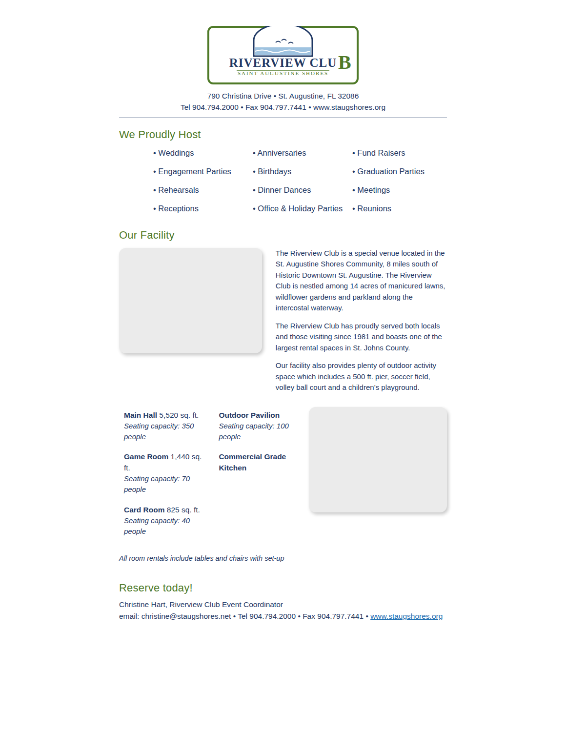RIVERVIEW CLU B SAINT AUGUSTINE SHORES
790 Christina Drive • St. Augustine, FL 32086
Tel 904.794.2000 • Fax 904.797.7441 • www.staugshores.org
We Proudly Host
• Weddings
• Anniversaries
• Fund Raisers
• Engagement Parties
• Birthdays
• Graduation Parties
• Rehearsals
• Dinner Dances
• Meetings
• Receptions
• Office & Holiday Parties
• Reunions
Our Facility
The Riverview Club is a special venue located in the St. Augustine Shores Community, 8 miles south of Historic Downtown St. Augustine. The Riverview Club is nestled among 14 acres of manicured lawns, wildflower gardens and parkland along the intercostal waterway.
The Riverview Club has proudly served both locals and those visiting since 1981 and boasts one of the largest rental spaces in St. Johns County.
Our facility also provides plenty of outdoor activity space which includes a 500 ft. pier, soccer field, volley ball court and a children’s playground.
Main Hall 5,520 sq. ft.
Seating capacity: 350 people
Outdoor Pavilion
Seating capacity: 100 people
Game Room 1,440 sq. ft.
Seating capacity: 70 people
Commercial Grade Kitchen
Card Room 825 sq. ft.
Seating capacity: 40 people
All room rentals include tables and chairs with set-up
Reserve today!
Christine Hart, Riverview Club Event Coordinator
email: christine@staugshores.net • Tel 904.794.2000 • Fax 904.797.7441 • www.staugshores.org